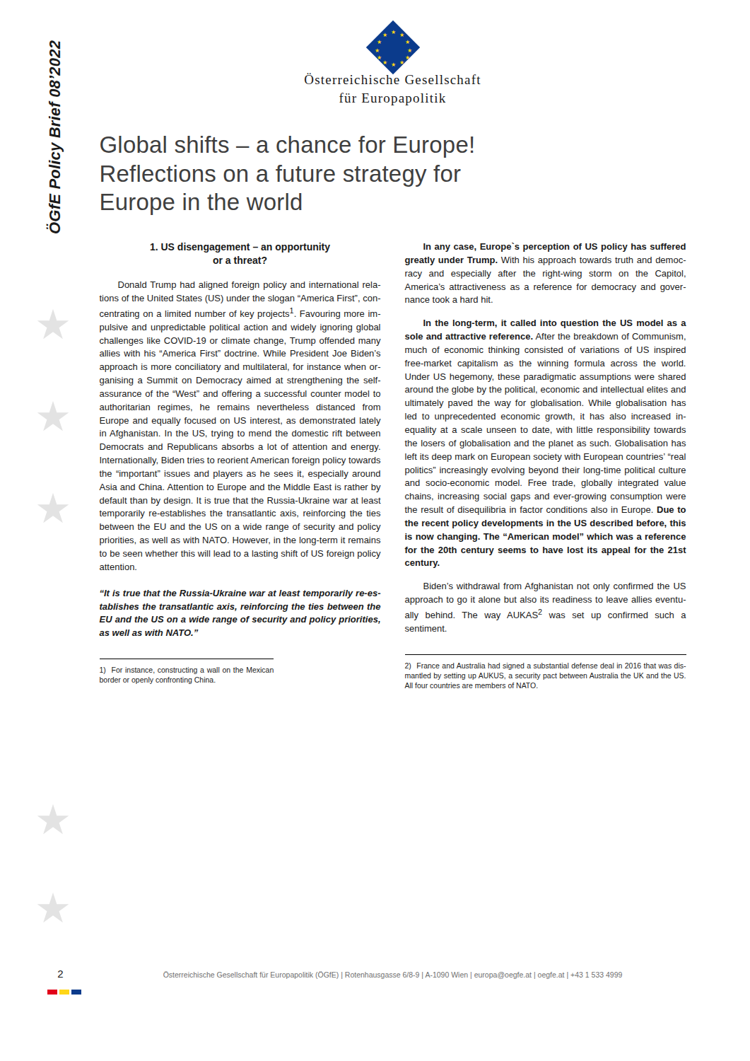ÖGfE Policy Brief 08’2022
★ ★ ★ ★ ★ ★ ★ ★ ★ ★ ★ ★
Österreichische Gesellschaft
für Europapolitik
Global shifts – a chance for Europe!
Reflections on a future strategy for
Europe in the world
1. US disengagement – an opportunity
or a threat?
Donald Trump had aligned foreign policy and international relations of the United States (US) under the slogan “America First”, concentrating on a limited number of key projects1. Favouring more impulsive and unpredictable political action and widely ignoring global challenges like COVID-19 or climate change, Trump offended many allies with his “America First” doctrine. While President Joe Biden’s approach is more conciliatory and multilateral, for instance when organising a Summit on Democracy aimed at strengthening the self-assurance of the “West” and offering a successful counter model to authoritarian regimes, he remains nevertheless distanced from Europe and equally focused on US interest, as demonstrated lately in Afghanistan. In the US, trying to mend the domestic rift between Democrats and Republicans absorbs a lot of attention and energy. Internationally, Biden tries to reorient American foreign policy towards the “important” issues and players as he sees it, especially around Asia and China. Attention to Europe and the Middle East is rather by default than by design. It is true that the Russia-Ukraine war at least temporarily re-establishes the transatlantic axis, reinforcing the ties between the EU and the US on a wide range of security and policy priorities, as well as with NATO. However, in the long-term it remains to be seen whether this will lead to a lasting shift of US foreign policy attention.
“It is true that the Russia-Ukraine war at least temporarily re-establishes the transatlantic axis, reinforcing the ties between the EU and the US on a wide range of security and policy priorities, as well as with NATO.”
1) For instance, constructing a wall on the Mexican border or openly confronting China.
In any case, Europe`s perception of US policy has suffered greatly under Trump. With his approach towards truth and democracy and especially after the right-wing storm on the Capitol, America’s attractiveness as a reference for democracy and governance took a hard hit.
In the long-term, it called into question the US model as a sole and attractive reference. After the breakdown of Communism, much of economic thinking consisted of variations of US inspired free-market capitalism as the winning formula across the world. Under US hegemony, these paradigmatic assumptions were shared around the globe by the political, economic and intellectual elites and ultimately paved the way for globalisation. While globalisation has led to unprecedented economic growth, it has also increased inequality at a scale unseen to date, with little responsibility towards the losers of globalisation and the planet as such. Globalisation has left its deep mark on European society with European countries’ “real politics” increasingly evolving beyond their long-time political culture and socio-economic model. Free trade, globally integrated value chains, increasing social gaps and ever-growing consumption were the result of disequilibria in factor conditions also in Europe. Due to the recent policy developments in the US described before, this is now changing. The “American model” which was a reference for the 20th century seems to have lost its appeal for the 21st century.
Biden’s withdrawal from Afghanistan not only confirmed the US approach to go it alone but also its readiness to leave allies eventually behind. The way AUKAS2 was set up confirmed such a sentiment.
2) France and Australia had signed a substantial defense deal in 2016 that was dismantled by setting up AUKUS, a security pact between Australia the UK and the US. All four countries are members of NATO.
2
Österreichische Gesellschaft für Europapolitik (ÖGfE) | Rotenhausgasse 6/8-9 | A-1090 Wien | europa@oegfe.at | oegfe.at | +43 1 533 4999